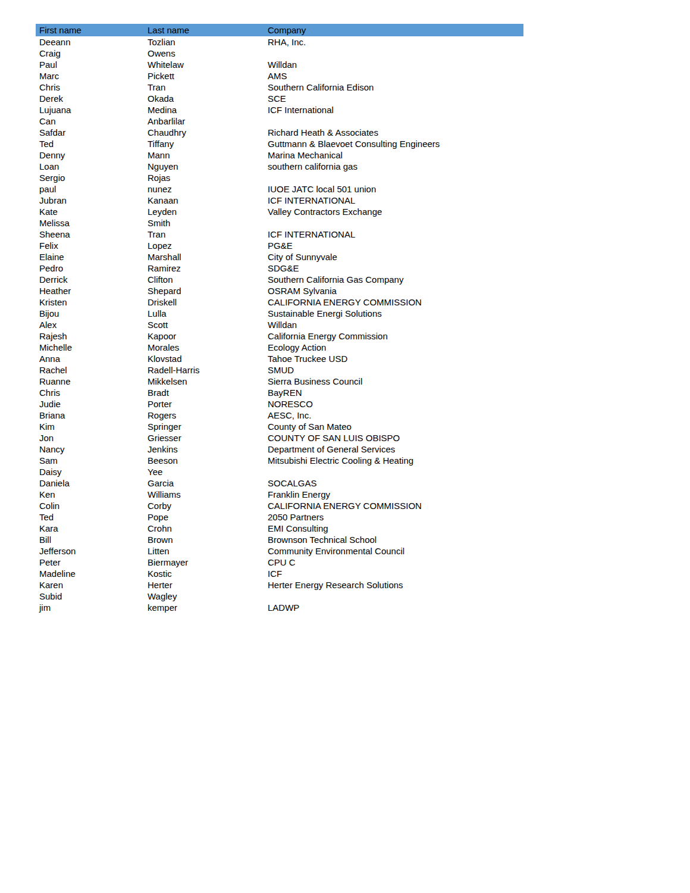| First name | Last name | Company |
| --- | --- | --- |
| Deeann | Tozlian | RHA, Inc. |
| Craig | Owens | |
| Paul | Whitelaw | Willdan |
| Marc | Pickett | AMS |
| Chris | Tran | Southern California Edison |
| Derek | Okada | SCE |
| Lujuana | Medina | ICF International |
| Can | Anbarlilar | |
| Safdar | Chaudhry | Richard Heath & Associates |
| Ted | Tiffany | Guttmann & Blaevoet Consulting Engineers |
| Denny | Mann | Marina Mechanical |
| Loan | Nguyen | southern california gas |
| Sergio | Rojas | |
| paul | nunez | IUOE JATC local 501 union |
| Jubran | Kanaan | ICF INTERNATIONAL |
| Kate | Leyden | Valley Contractors Exchange |
| Melissa | Smith | |
| Sheena | Tran | ICF INTERNATIONAL |
| Felix | Lopez | PG&E |
| Elaine | Marshall | City of Sunnyvale |
| Pedro | Ramirez | SDG&E |
| Derrick | Clifton | Southern California Gas Company |
| Heather | Shepard | OSRAM Sylvania |
| Kristen | Driskell | CALIFORNIA ENERGY COMMISSION |
| Bijou | Lulla | Sustainable Energi Solutions |
| Alex | Scott | Willdan |
| Rajesh | Kapoor | California Energy Commission |
| Michelle | Morales | Ecology Action |
| Anna | Klovstad | Tahoe Truckee USD |
| Rachel | Radell-Harris | SMUD |
| Ruanne | Mikkelsen | Sierra Business Council |
| Chris | Bradt | BayREN |
| Judie | Porter | NORESCO |
| Briana | Rogers | AESC, Inc. |
| Kim | Springer | County of San Mateo |
| Jon | Griesser | COUNTY OF SAN LUIS OBISPO |
| Nancy | Jenkins | Department of General Services |
| Sam | Beeson | Mitsubishi Electric Cooling & Heating |
| Daisy | Yee | |
| Daniela | Garcia | SOCALGAS |
| Ken | Williams | Franklin Energy |
| Colin | Corby | CALIFORNIA ENERGY COMMISSION |
| Ted | Pope | 2050 Partners |
| Kara | Crohn | EMI Consulting |
| Bill | Brown | Brownson Technical School |
| Jefferson | Litten | Community Environmental Council |
| Peter | Biermayer | CPU C |
| Madeline | Kostic | ICF |
| Karen | Herter | Herter Energy Research Solutions |
| Subid | Wagley | |
| jim | kemper | LADWP |